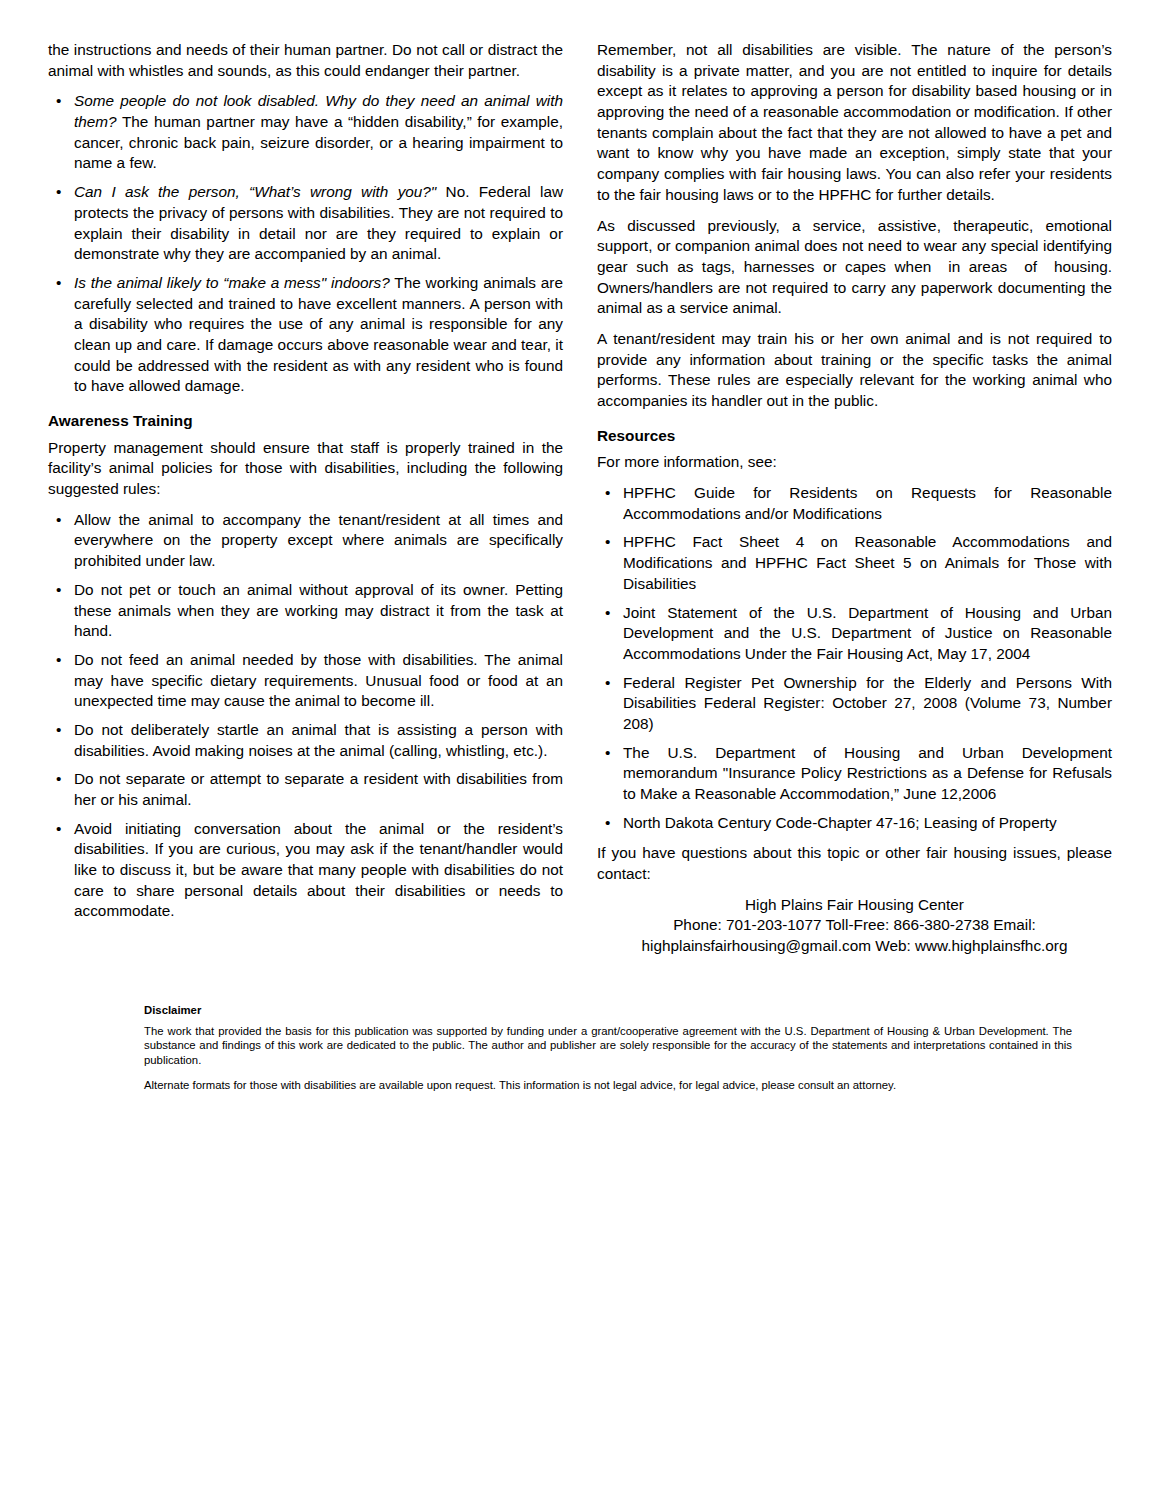the instructions and needs of their human partner. Do not call or distract the animal with whistles and sounds, as this could endanger their partner.
Some people do not look disabled. Why do they need an animal with them? The human partner may have a “hidden disability,” for example, cancer, chronic back pain, seizure disorder, or a hearing impairment to name a few.
Can I ask the person, “What’s wrong with you?" No. Federal law protects the privacy of persons with disabilities. They are not required to explain their disability in detail nor are they required to explain or demonstrate why they are accompanied by an animal.
Is the animal likely to “make a mess" indoors? The working animals are carefully selected and trained to have excellent manners. A person with a disability who requires the use of any animal is responsible for any clean up and care. If damage occurs above reasonable wear and tear, it could be addressed with the resident as with any resident who is found to have allowed damage.
Awareness Training
Property management should ensure that staff is properly trained in the facility’s animal policies for those with disabilities, including the following suggested rules:
Allow the animal to accompany the tenant/resident at all times and everywhere on the property except where animals are specifically prohibited under law.
Do not pet or touch an animal without approval of its owner. Petting these animals when they are working may distract it from the task at hand.
Do not feed an animal needed by those with disabilities. The animal may have specific dietary requirements. Unusual food or food at an unexpected time may cause the animal to become ill.
Do not deliberately startle an animal that is assisting a person with disabilities. Avoid making noises at the animal (calling, whistling, etc.).
Do not separate or attempt to separate a resident with disabilities from her or his animal.
Avoid initiating conversation about the animal or the resident’s disabilities. If you are curious, you may ask if the tenant/handler would like to discuss it, but be aware that many people with disabilities do not care to share personal details about their disabilities or needs to accommodate.
Remember, not all disabilities are visible. The nature of the person’s disability is a private matter, and you are not entitled to inquire for details except as it relates to approving a person for disability based housing or in approving the need of a reasonable accommodation or modification. If other tenants complain about the fact that they are not allowed to have a pet and want to know why you have made an exception, simply state that your company complies with fair housing laws. You can also refer your residents to the fair housing laws or to the HPFHC for further details.
As discussed previously, a service, assistive, therapeutic, emotional support, or companion animal does not need to wear any special identifying gear such as tags, harnesses or capes when in areas of housing. Owners/handlers are not required to carry any paperwork documenting the animal as a service animal.
A tenant/resident may train his or her own animal and is not required to provide any information about training or the specific tasks the animal performs. These rules are especially relevant for the working animal who accompanies its handler out in the public.
Resources
For more information, see:
HPFHC Guide for Residents on Requests for Reasonable Accommodations and/or Modifications
HPFHC Fact Sheet 4 on Reasonable Accommodations and Modifications and HPFHC Fact Sheet 5 on Animals for Those with Disabilities
Joint Statement of the U.S. Department of Housing and Urban Development and the U.S. Department of Justice on Reasonable Accommodations Under the Fair Housing Act, May 17, 2004
Federal Register Pet Ownership for the Elderly and Persons With Disabilities Federal Register: October 27, 2008 (Volume 73, Number 208)
The U.S. Department of Housing and Urban Development memorandum "Insurance Policy Restrictions as a Defense for Refusals to Make a Reasonable Accommodation,” June 12,2006
North Dakota Century Code-Chapter 47-16; Leasing of Property
If you have questions about this topic or other fair housing issues, please contact:
High Plains Fair Housing Center
Phone: 701-203-1077 Toll-Free: 866-380-2738 Email: highplainsfairhousing@gmail.com Web: www.highplainsfhc.org
Disclaimer
The work that provided the basis for this publication was supported by funding under a grant/cooperative agreement with the U.S. Department of Housing & Urban Development. The substance and findings of this work are dedicated to the public. The author and publisher are solely responsible for the accuracy of the statements and interpretations contained in this publication.
Alternate formats for those with disabilities are available upon request. This information is not legal advice, for legal advice, please consult an attorney.